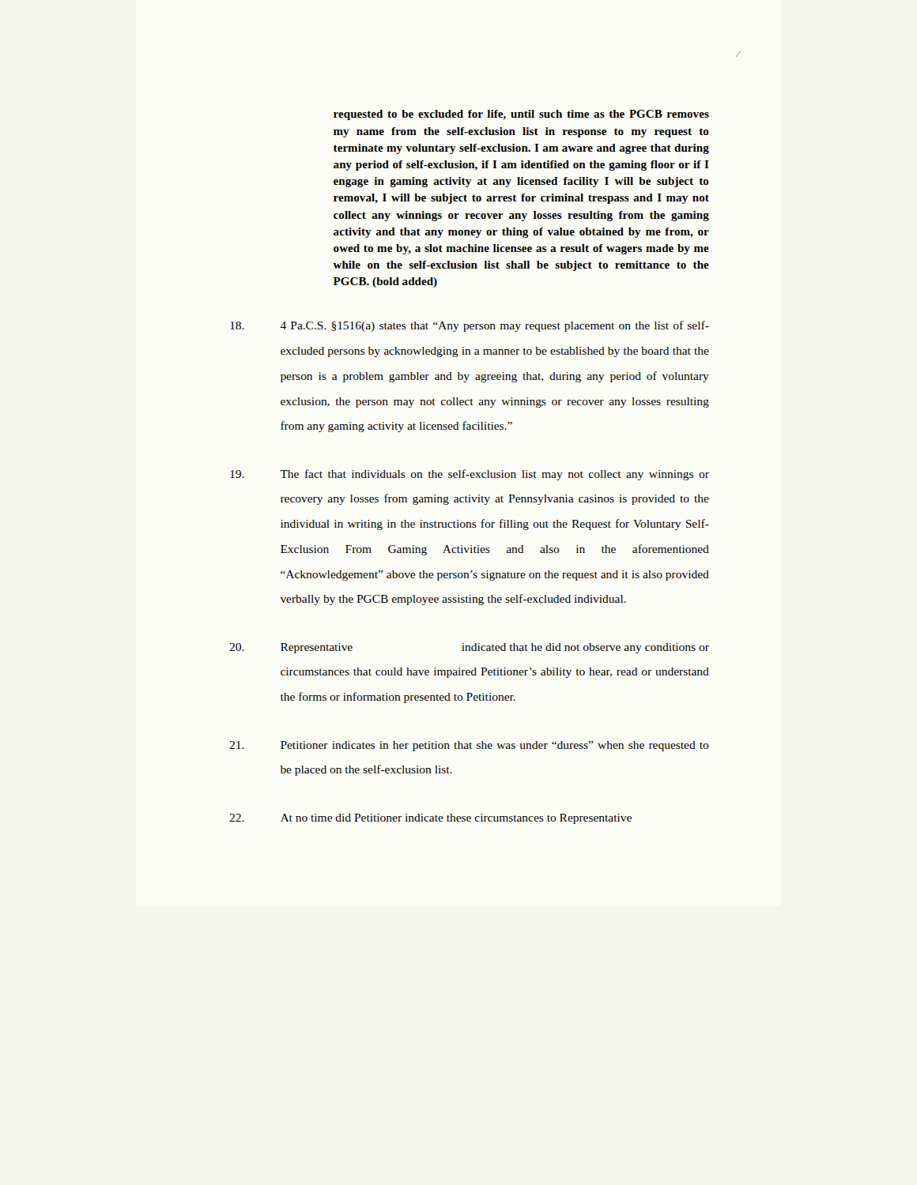⁄
requested to be excluded for life, until such time as the PGCB removes my name from the self-exclusion list in response to my request to terminate my voluntary self-exclusion. I am aware and agree that during any period of self-exclusion, if I am identified on the gaming floor or if I engage in gaming activity at any licensed facility I will be subject to removal, I will be subject to arrest for criminal trespass and I may not collect any winnings or recover any losses resulting from the gaming activity and that any money or thing of value obtained by me from, or owed to me by, a slot machine licensee as a result of wagers made by me while on the self-exclusion list shall be subject to remittance to the PGCB. (bold added)
18. 4 Pa.C.S. §1516(a) states that “Any person may request placement on the list of self-excluded persons by acknowledging in a manner to be established by the board that the person is a problem gambler and by agreeing that, during any period of voluntary exclusion, the person may not collect any winnings or recover any losses resulting from any gaming activity at licensed facilities.”
19. The fact that individuals on the self-exclusion list may not collect any winnings or recovery any losses from gaming activity at Pennsylvania casinos is provided to the individual in writing in the instructions for filling out the Request for Voluntary Self-Exclusion From Gaming Activities and also in the aforementioned “Acknowledgement” above the person’s signature on the request and it is also provided verbally by the PGCB employee assisting the self-excluded individual.
20. Representative indicated that he did not observe any conditions or circumstances that could have impaired Petitioner’s ability to hear, read or understand the forms or information presented to Petitioner.
21. Petitioner indicates in her petition that she was under “duress” when she requested to be placed on the self-exclusion list.
22. At no time did Petitioner indicate these circumstances to Representative